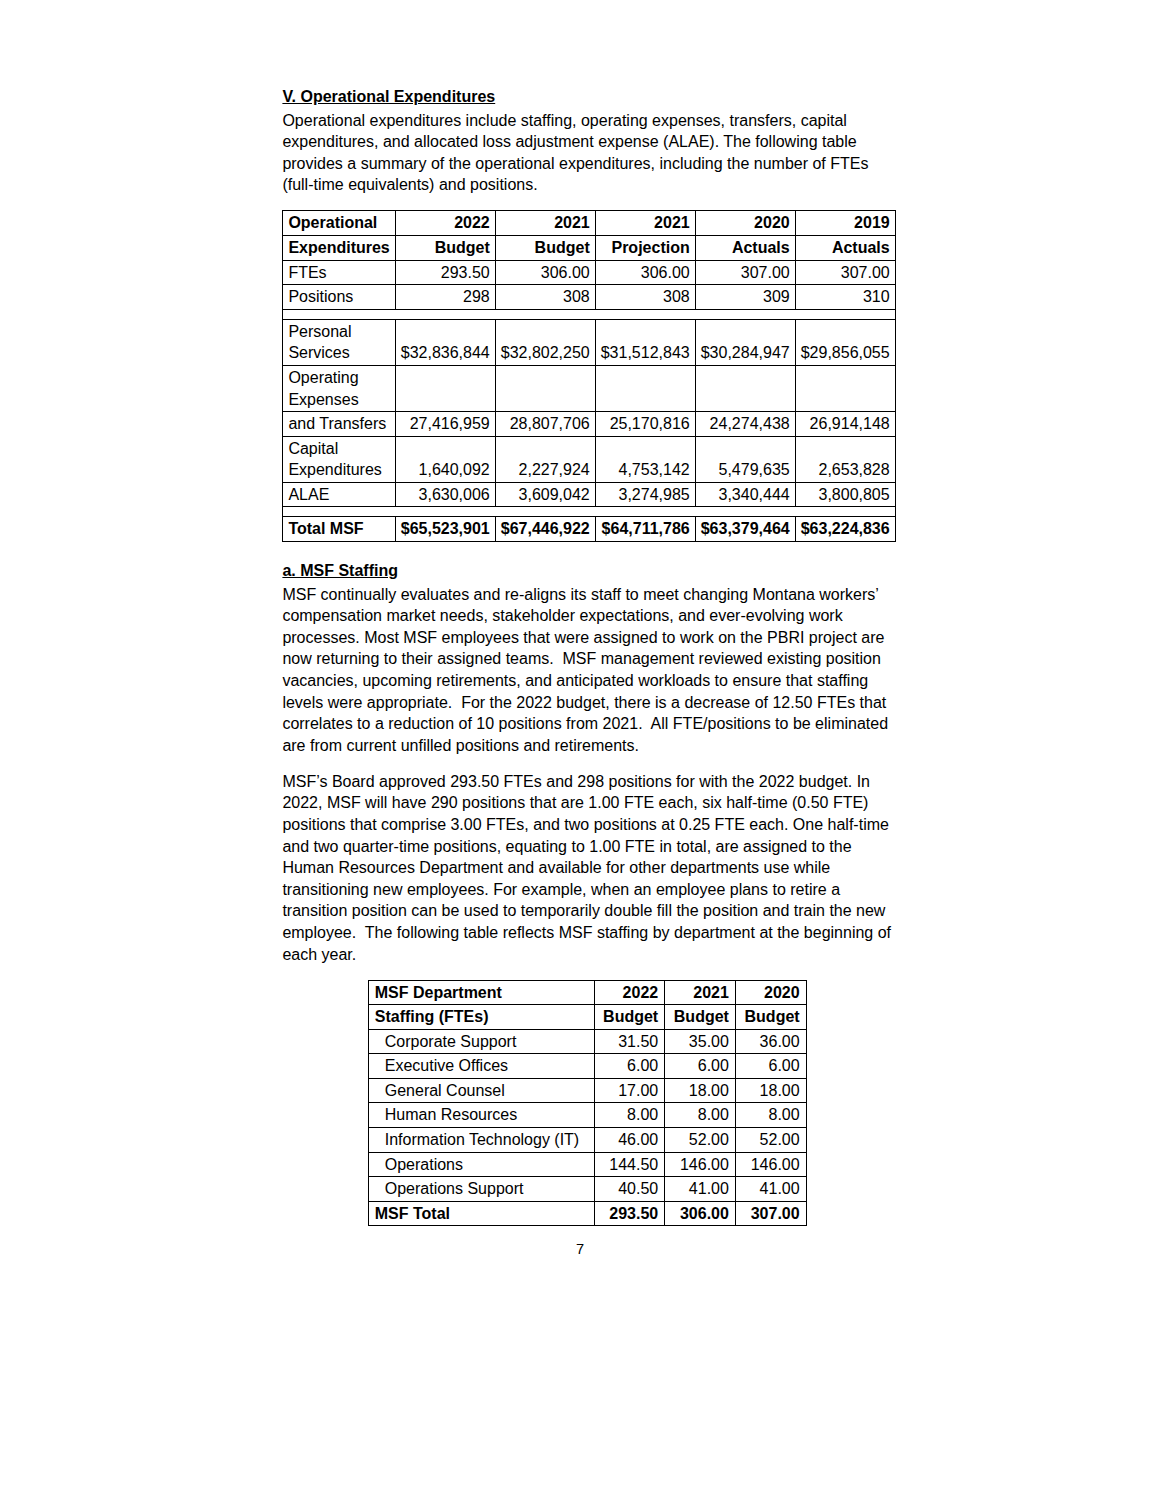V. Operational Expenditures
Operational expenditures include staffing, operating expenses, transfers, capital expenditures, and allocated loss adjustment expense (ALAE). The following table provides a summary of the operational expenditures, including the number of FTEs (full-time equivalents) and positions.
| Operational | 2022 | 2021 | 2021 | 2020 | 2019 |
| --- | --- | --- | --- | --- | --- |
| Expenditures | Budget | Budget | Projection | Actuals | Actuals |
| FTEs | 293.50 | 306.00 | 306.00 | 307.00 | 307.00 |
| Positions | 298 | 308 | 308 | 309 | 310 |
| Personal Services | $32,836,844 | $32,802,250 | $31,512,843 | $30,284,947 | $29,856,055 |
| Operating Expenses | | | | | |
| and Transfers | 27,416,959 | 28,807,706 | 25,170,816 | 24,274,438 | 26,914,148 |
| Capital Expenditures | 1,640,092 | 2,227,924 | 4,753,142 | 5,479,635 | 2,653,828 |
| ALAE | 3,630,006 | 3,609,042 | 3,274,985 | 3,340,444 | 3,800,805 |
| Total MSF | $65,523,901 | $67,446,922 | $64,711,786 | $63,379,464 | $63,224,836 |
a. MSF Staffing
MSF continually evaluates and re-aligns its staff to meet changing Montana workers’ compensation market needs, stakeholder expectations, and ever-evolving work processes. Most MSF employees that were assigned to work on the PBRI project are now returning to their assigned teams. MSF management reviewed existing position vacancies, upcoming retirements, and anticipated workloads to ensure that staffing levels were appropriate. For the 2022 budget, there is a decrease of 12.50 FTEs that correlates to a reduction of 10 positions from 2021. All FTE/positions to be eliminated are from current unfilled positions and retirements.
MSF’s Board approved 293.50 FTEs and 298 positions for with the 2022 budget. In 2022, MSF will have 290 positions that are 1.00 FTE each, six half-time (0.50 FTE) positions that comprise 3.00 FTEs, and two positions at 0.25 FTE each. One half-time and two quarter-time positions, equating to 1.00 FTE in total, are assigned to the Human Resources Department and available for other departments use while transitioning new employees. For example, when an employee plans to retire a transition position can be used to temporarily double fill the position and train the new employee. The following table reflects MSF staffing by department at the beginning of each year.
| MSF Department | 2022 | 2021 | 2020 |
| --- | --- | --- | --- |
| Staffing (FTEs) | Budget | Budget | Budget |
| Corporate Support | 31.50 | 35.00 | 36.00 |
| Executive Offices | 6.00 | 6.00 | 6.00 |
| General Counsel | 17.00 | 18.00 | 18.00 |
| Human Resources | 8.00 | 8.00 | 8.00 |
| Information Technology (IT) | 46.00 | 52.00 | 52.00 |
| Operations | 144.50 | 146.00 | 146.00 |
| Operations Support | 40.50 | 41.00 | 41.00 |
| MSF Total | 293.50 | 306.00 | 307.00 |
7